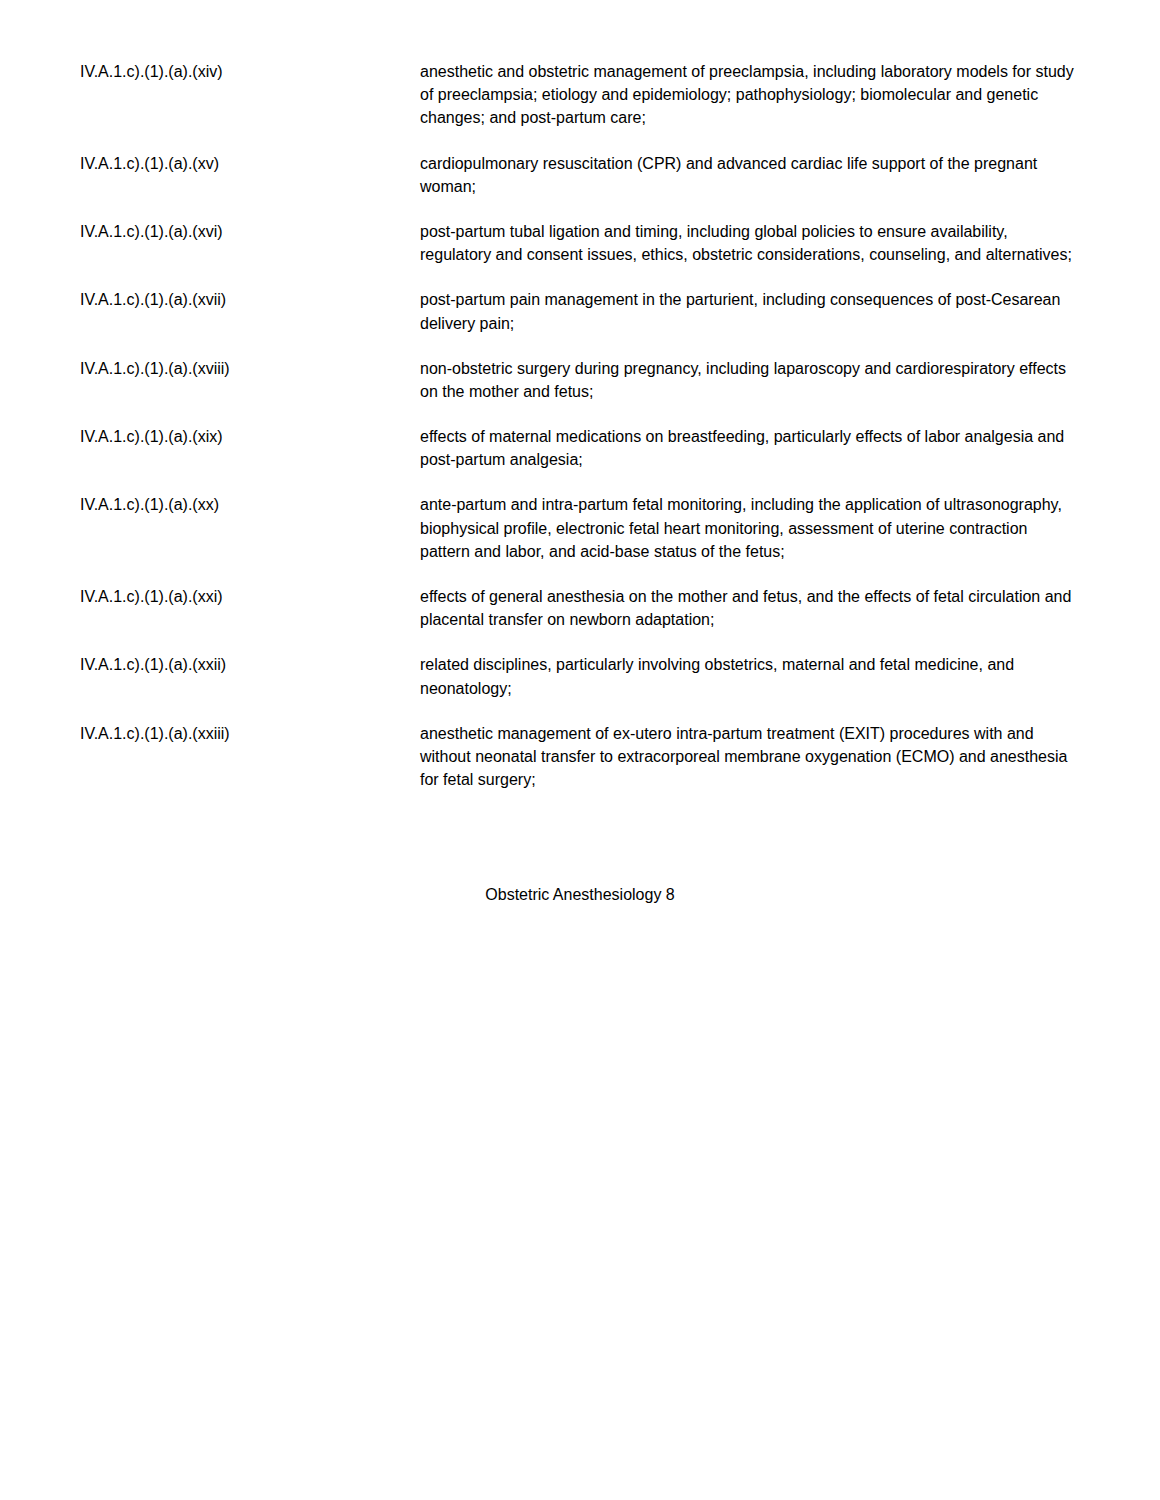| IV.A.1.c).(1).(a).(xiv) | anesthetic and obstetric management of preeclampsia, including laboratory models for study of preeclampsia; etiology and epidemiology; pathophysiology; biomolecular and genetic changes; and post-partum care; |
| IV.A.1.c).(1).(a).(xv) | cardiopulmonary resuscitation (CPR) and advanced cardiac life support of the pregnant woman; |
| IV.A.1.c).(1).(a).(xvi) | post-partum tubal ligation and timing, including global policies to ensure availability, regulatory and consent issues, ethics, obstetric considerations, counseling, and alternatives; |
| IV.A.1.c).(1).(a).(xvii) | post-partum pain management in the parturient, including consequences of post-Cesarean delivery pain; |
| IV.A.1.c).(1).(a).(xviii) | non-obstetric surgery during pregnancy, including laparoscopy and cardiorespiratory effects on the mother and fetus; |
| IV.A.1.c).(1).(a).(xix) | effects of maternal medications on breastfeeding, particularly effects of labor analgesia and post-partum analgesia; |
| IV.A.1.c).(1).(a).(xx) | ante-partum and intra-partum fetal monitoring, including the application of ultrasonography, biophysical profile, electronic fetal heart monitoring, assessment of uterine contraction pattern and labor, and acid-base status of the fetus; |
| IV.A.1.c).(1).(a).(xxi) | effects of general anesthesia on the mother and fetus, and the effects of fetal circulation and placental transfer on newborn adaptation; |
| IV.A.1.c).(1).(a).(xxii) | related disciplines, particularly involving obstetrics, maternal and fetal medicine, and neonatology; |
| IV.A.1.c).(1).(a).(xxiii) | anesthetic management of ex-utero intra-partum treatment (EXIT) procedures with and without neonatal transfer to extracorporeal membrane oxygenation (ECMO) and anesthesia for fetal surgery; |
Obstetric Anesthesiology 8